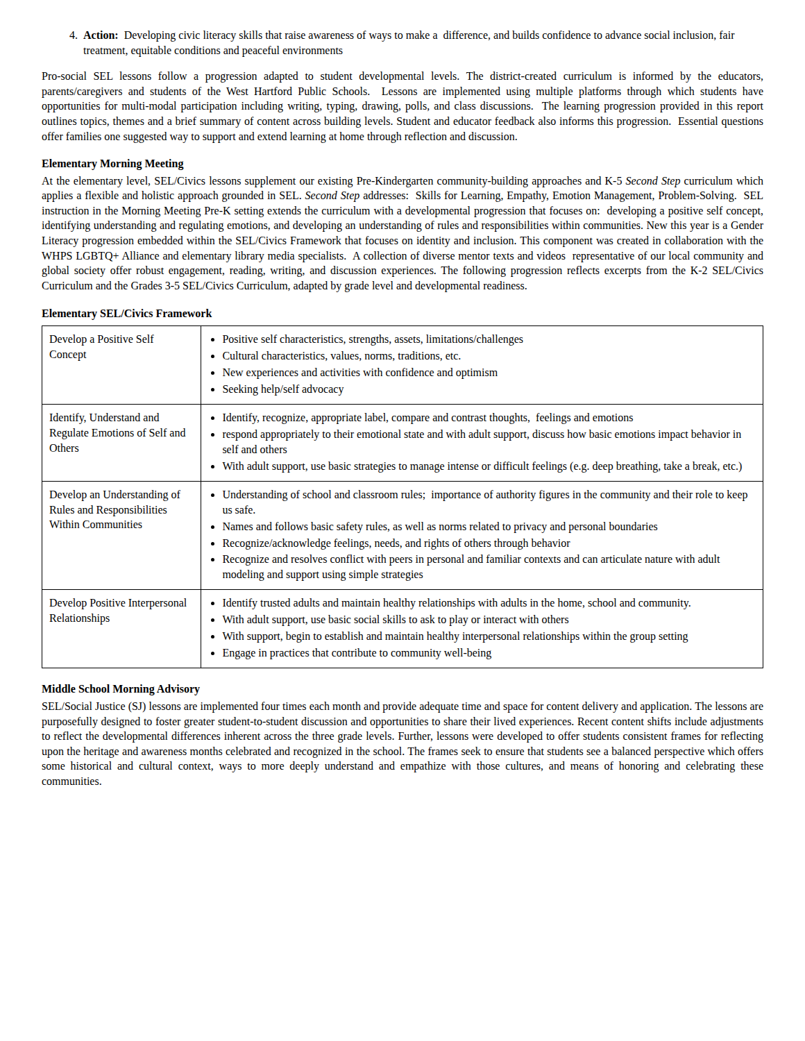4. Action: Developing civic literacy skills that raise awareness of ways to make a difference, and builds confidence to advance social inclusion, fair treatment, equitable conditions and peaceful environments
Pro-social SEL lessons follow a progression adapted to student developmental levels. The district-created curriculum is informed by the educators, parents/caregivers and students of the West Hartford Public Schools. Lessons are implemented using multiple platforms through which students have opportunities for multi-modal participation including writing, typing, drawing, polls, and class discussions. The learning progression provided in this report outlines topics, themes and a brief summary of content across building levels. Student and educator feedback also informs this progression. Essential questions offer families one suggested way to support and extend learning at home through reflection and discussion.
Elementary Morning Meeting
At the elementary level, SEL/Civics lessons supplement our existing Pre-Kindergarten community-building approaches and K-5 Second Step curriculum which applies a flexible and holistic approach grounded in SEL. Second Step addresses: Skills for Learning, Empathy, Emotion Management, Problem-Solving. SEL instruction in the Morning Meeting Pre-K setting extends the curriculum with a developmental progression that focuses on: developing a positive self concept, identifying understanding and regulating emotions, and developing an understanding of rules and responsibilities within communities. New this year is a Gender Literacy progression embedded within the SEL/Civics Framework that focuses on identity and inclusion. This component was created in collaboration with the WHPS LGBTQ+ Alliance and elementary library media specialists. A collection of diverse mentor texts and videos representative of our local community and global society offer robust engagement, reading, writing, and discussion experiences. The following progression reflects excerpts from the K-2 SEL/Civics Curriculum and the Grades 3-5 SEL/Civics Curriculum, adapted by grade level and developmental readiness.
Elementary SEL/Civics Framework
| Develop a Positive Self Concept | Positive self characteristics, strengths, assets, limitations/challenges Cultural characteristics, values, norms, traditions, etc. New experiences and activities with confidence and optimism Seeking help/self advocacy |
| Identify, Understand and Regulate Emotions of Self and Others | Identify, recognize, appropriate label, compare and contrast thoughts, feelings and emotions respond appropriately to their emotional state and with adult support, discuss how basic emotions impact behavior in self and others With adult support, use basic strategies to manage intense or difficult feelings (e.g. deep breathing, take a break, etc.) |
| Develop an Understanding of Rules and Responsibilities Within Communities | Understanding of school and classroom rules; importance of authority figures in the community and their role to keep us safe. Names and follows basic safety rules, as well as norms related to privacy and personal boundaries Recognize/acknowledge feelings, needs, and rights of others through behavior Recognize and resolves conflict with peers in personal and familiar contexts and can articulate nature with adult modeling and support using simple strategies |
| Develop Positive Interpersonal Relationships | Identify trusted adults and maintain healthy relationships with adults in the home, school and community. With adult support, use basic social skills to ask to play or interact with others With support, begin to establish and maintain healthy interpersonal relationships within the group setting Engage in practices that contribute to community well-being |
Middle School Morning Advisory
SEL/Social Justice (SJ) lessons are implemented four times each month and provide adequate time and space for content delivery and application. The lessons are purposefully designed to foster greater student-to-student discussion and opportunities to share their lived experiences. Recent content shifts include adjustments to reflect the developmental differences inherent across the three grade levels. Further, lessons were developed to offer students consistent frames for reflecting upon the heritage and awareness months celebrated and recognized in the school. The frames seek to ensure that students see a balanced perspective which offers some historical and cultural context, ways to more deeply understand and empathize with those cultures, and means of honoring and celebrating these communities.